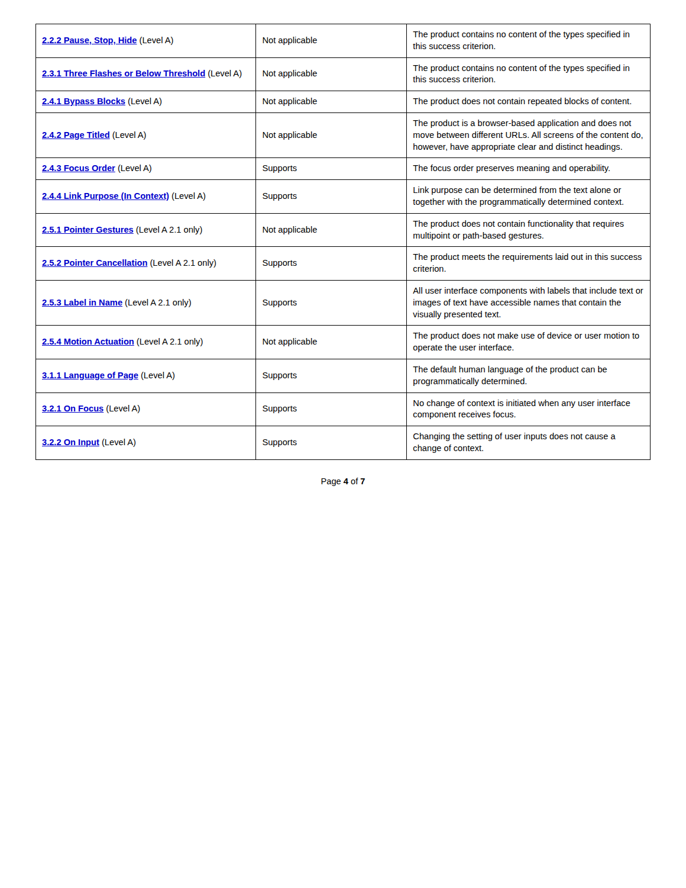| 2.2.2 Pause, Stop, Hide (Level A) | Not applicable | The product contains no content of the types specified in this success criterion. |
| 2.3.1 Three Flashes or Below Threshold (Level A) | Not applicable | The product contains no content of the types specified in this success criterion. |
| 2.4.1 Bypass Blocks (Level A) | Not applicable | The product does not contain repeated blocks of content. |
| 2.4.2 Page Titled (Level A) | Not applicable | The product is a browser-based application and does not move between different URLs. All screens of the content do, however, have appropriate clear and distinct headings. |
| 2.4.3 Focus Order (Level A) | Supports | The focus order preserves meaning and operability. |
| 2.4.4 Link Purpose (In Context) (Level A) | Supports | Link purpose can be determined from the text alone or together with the programmatically determined context. |
| 2.5.1 Pointer Gestures (Level A 2.1 only) | Not applicable | The product does not contain functionality that requires multipoint or path-based gestures. |
| 2.5.2 Pointer Cancellation (Level A 2.1 only) | Supports | The product meets the requirements laid out in this success criterion. |
| 2.5.3 Label in Name (Level A 2.1 only) | Supports | All user interface components with labels that include text or images of text have accessible names that contain the visually presented text. |
| 2.5.4 Motion Actuation (Level A 2.1 only) | Not applicable | The product does not make use of device or user motion to operate the user interface. |
| 3.1.1 Language of Page (Level A) | Supports | The default human language of the product can be programmatically determined. |
| 3.2.1 On Focus (Level A) | Supports | No change of context is initiated when any user interface component receives focus. |
| 3.2.2 On Input (Level A) | Supports | Changing the setting of user inputs does not cause a change of context. |
Page 4 of 7